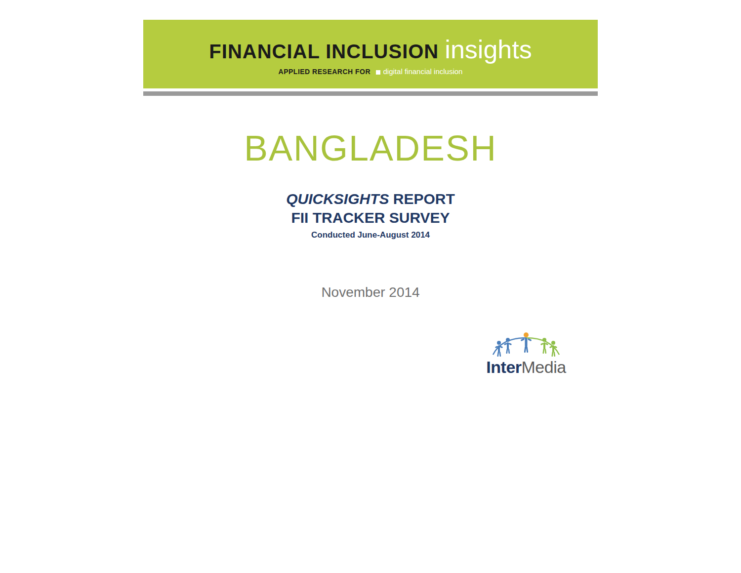FINANCIAL INCLUSION insights
APPLIED RESEARCH FOR digital financial inclusion
BANGLADESH
QUICKSIGHTS REPORT
FII TRACKER SURVEY
Conducted June-August 2014
November 2014
Inter Media